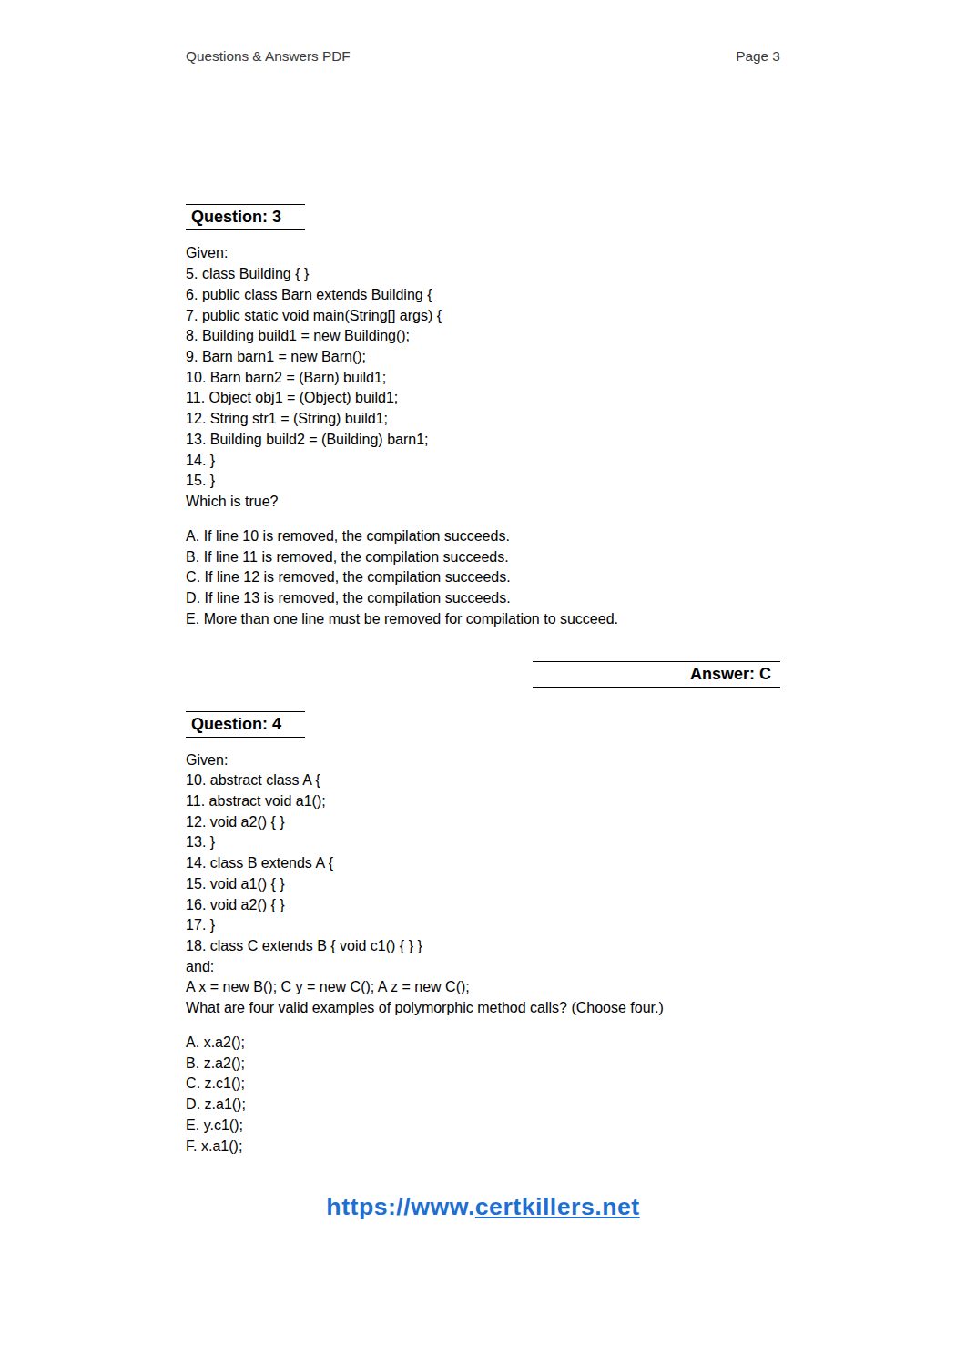Questions & Answers PDF Page 3
Question: 3
Given:
5. class Building { }
6. public class Barn extends Building {
7. public static void main(String[] args) {
8. Building build1 = new Building();
9. Barn barn1 = new Barn();
10. Barn barn2 = (Barn) build1;
11. Object obj1 = (Object) build1;
12. String str1 = (String) build1;
13. Building build2 = (Building) barn1;
14. }
15. }
Which is true?
A. If line 10 is removed, the compilation succeeds.
B. If line 11 is removed, the compilation succeeds.
C. If line 12 is removed, the compilation succeeds.
D. If line 13 is removed, the compilation succeeds.
E. More than one line must be removed for compilation to succeed.
Answer: C
Question: 4
Given:
10. abstract class A {
11. abstract void a1();
12. void a2() { }
13. }
14. class B extends A {
15. void a1() { }
16. void a2() { }
17. }
18. class C extends B { void c1() { } }
and:
A x = new B(); C y = new C(); A z = new C();
What are four valid examples of polymorphic method calls? (Choose four.)
A. x.a2();
B. z.a2();
C. z.c1();
D. z.a1();
E. y.c1();
F. x.a1();
https://www.certkillers.net